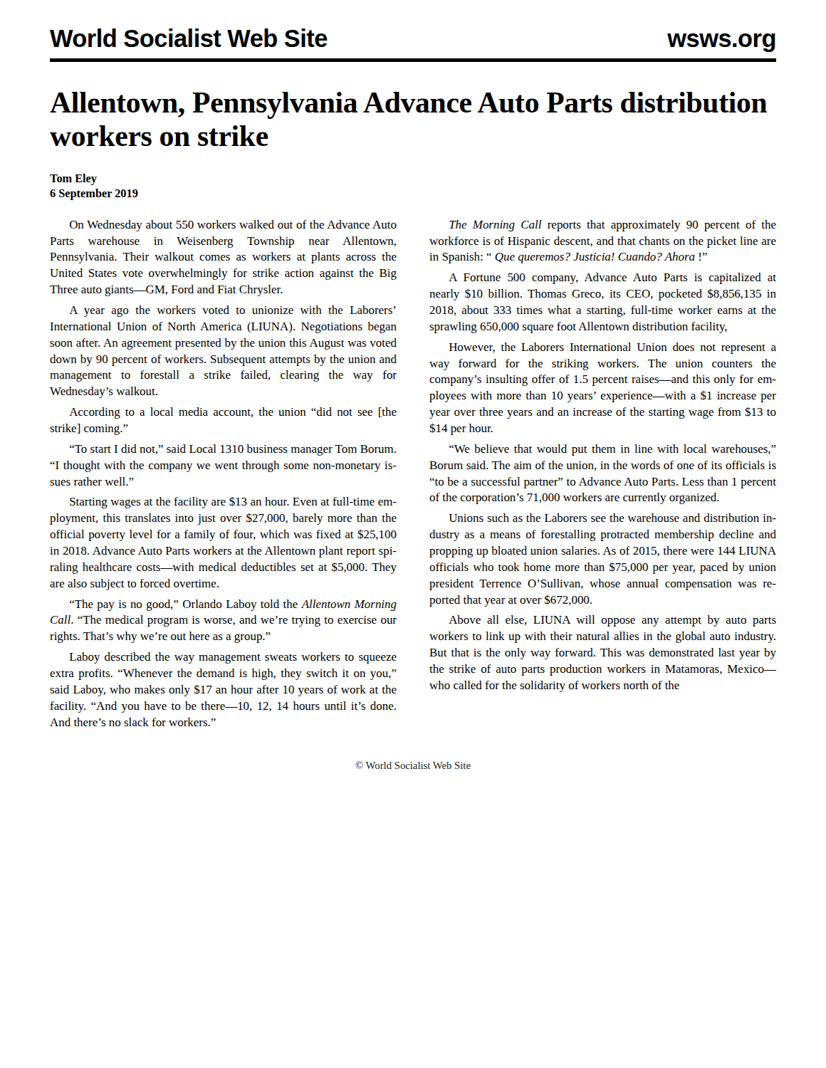World Socialist Web Site
wsws.org
Allentown, Pennsylvania Advance Auto Parts distribution workers on strike
Tom Eley 6 September 2019
On Wednesday about 550 workers walked out of the Advance Auto Parts warehouse in Weisenberg Township near Allentown, Pennsylvania. Their walkout comes as workers at plants across the United States vote overwhelmingly for strike action against the Big Three auto giants—GM, Ford and Fiat Chrysler.
A year ago the workers voted to unionize with the Laborers’ International Union of North America (LIUNA). Negotiations began soon after. An agreement presented by the union this August was voted down by 90 percent of workers. Subsequent attempts by the union and management to forestall a strike failed, clearing the way for Wednesday’s walkout.
According to a local media account, the union “did not see [the strike] coming.”
“To start I did not,” said Local 1310 business manager Tom Borum. “I thought with the company we went through some non-monetary issues rather well.”
Starting wages at the facility are $13 an hour. Even at full-time employment, this translates into just over $27,000, barely more than the official poverty level for a family of four, which was fixed at $25,100 in 2018. Advance Auto Parts workers at the Allentown plant report spiraling healthcare costs—with medical deductibles set at $5,000. They are also subject to forced overtime.
“The pay is no good,” Orlando Laboy told the Allentown Morning Call. “The medical program is worse, and we’re trying to exercise our rights. That’s why we’re out here as a group.”
Laboy described the way management sweats workers to squeeze extra profits. “Whenever the demand is high, they switch it on you,” said Laboy, who makes only $17 an hour after 10 years of work at the facility. “And you have to be there—10, 12, 14 hours until it’s done. And there’s no slack for workers.”
The Morning Call reports that approximately 90 percent of the workforce is of Hispanic descent, and that chants on the picket line are in Spanish: “ Que queremos? Justicia! Cuando? Ahora !”
A Fortune 500 company, Advance Auto Parts is capitalized at nearly $10 billion. Thomas Greco, its CEO, pocketed $8,856,135 in 2018, about 333 times what a starting, full-time worker earns at the sprawling 650,000 square foot Allentown distribution facility,
However, the Laborers International Union does not represent a way forward for the striking workers. The union counters the company’s insulting offer of 1.5 percent raises—and this only for employees with more than 10 years’ experience—with a $1 increase per year over three years and an increase of the starting wage from $13 to $14 per hour.
“We believe that would put them in line with local warehouses,” Borum said. The aim of the union, in the words of one of its officials is “to be a successful partner” to Advance Auto Parts. Less than 1 percent of the corporation’s 71,000 workers are currently organized.
Unions such as the Laborers see the warehouse and distribution industry as a means of forestalling protracted membership decline and propping up bloated union salaries. As of 2015, there were 144 LIUNA officials who took home more than $75,000 per year, paced by union president Terrence O’Sullivan, whose annual compensation was reported that year at over $672,000.
Above all else, LIUNA will oppose any attempt by auto parts workers to link up with their natural allies in the global auto industry. But that is the only way forward. This was demonstrated last year by the strike of auto parts production workers in Matamoras, Mexico—who called for the solidarity of workers north of the
© World Socialist Web Site